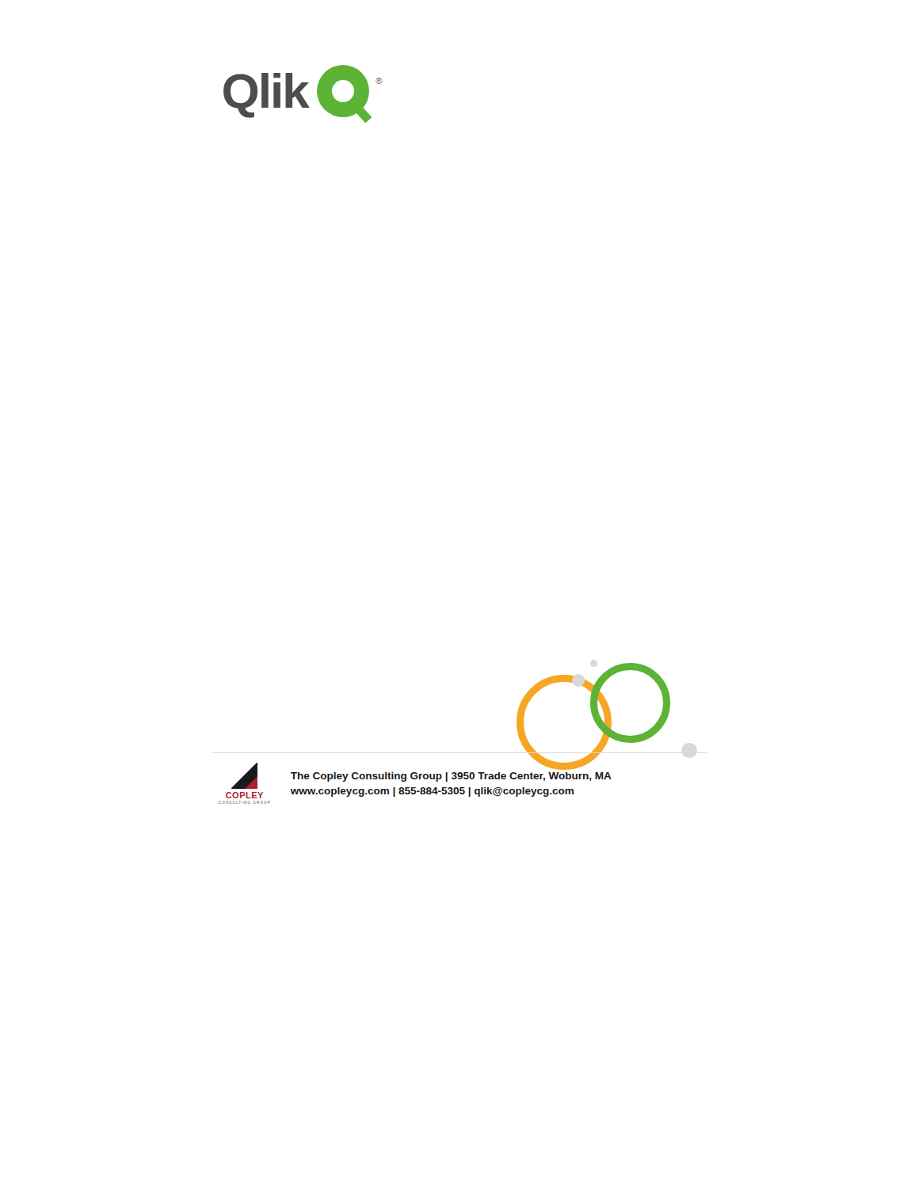Qlik ®
COPLEY
CONSULTING GROUP
The Copley Consulting Group | 3950 Trade Center, Woburn, MA
www.copleycg.com | 855-884-5305 | qlik@copleycg.com